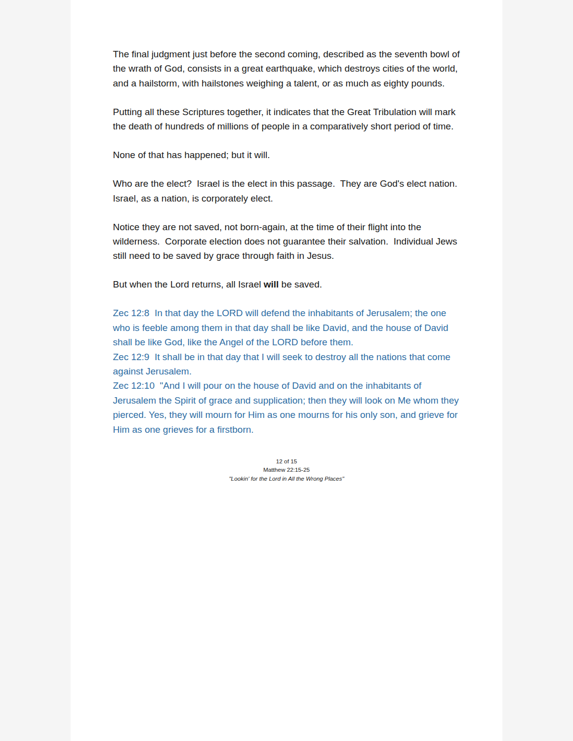The final judgment just before the second coming, described as the seventh bowl of the wrath of God, consists in a great earthquake, which destroys cities of the world, and a hailstorm, with hailstones weighing a talent, or as much as eighty pounds.
Putting all these Scriptures together, it indicates that the Great Tribulation will mark the death of hundreds of millions of people in a comparatively short period of time.
None of that has happened; but it will.
Who are the elect? Israel is the elect in this passage. They are God's elect nation. Israel, as a nation, is corporately elect.
Notice they are not saved, not born-again, at the time of their flight into the wilderness. Corporate election does not guarantee their salvation. Individual Jews still need to be saved by grace through faith in Jesus.
But when the Lord returns, all Israel will be saved.
Zec 12:8 In that day the LORD will defend the inhabitants of Jerusalem; the one who is feeble among them in that day shall be like David, and the house of David shall be like God, like the Angel of the LORD before them.
Zec 12:9 It shall be in that day that I will seek to destroy all the nations that come against Jerusalem.
Zec 12:10 "And I will pour on the house of David and on the inhabitants of Jerusalem the Spirit of grace and supplication; then they will look on Me whom they pierced. Yes, they will mourn for Him as one mourns for his only son, and grieve for Him as one grieves for a firstborn.
12 of 15
Matthew 22:15-25
"Lookin' for the Lord in All the Wrong Places"